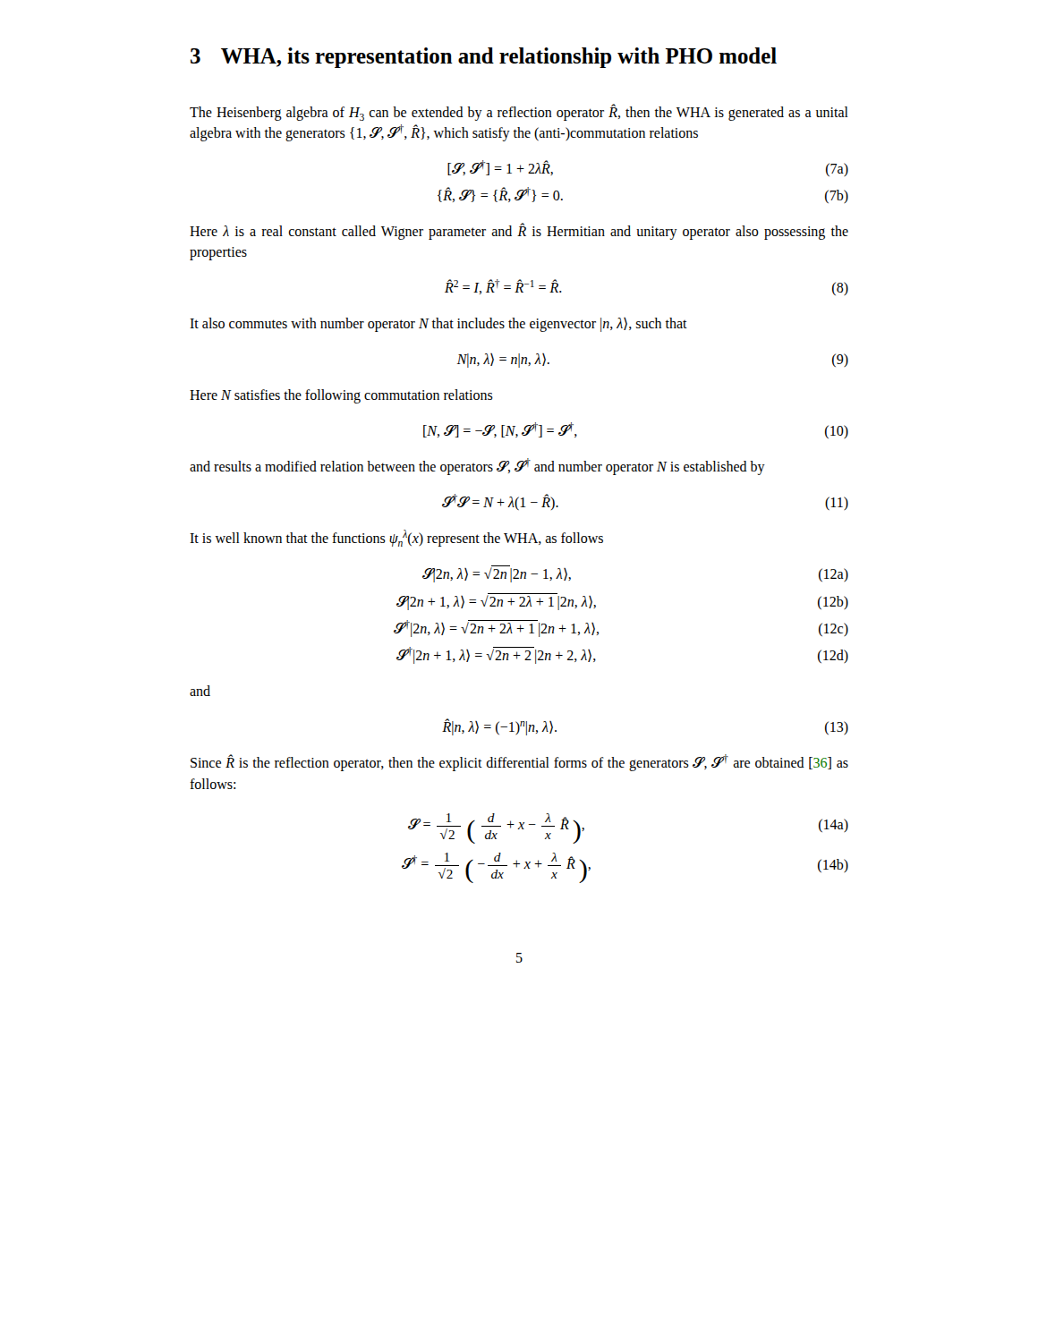3 WHA, its representation and relationship with PHO model
The Heisenberg algebra of H3 can be extended by a reflection operator R̂, then the WHA is generated as a unital algebra with the generators {1, 𝓢, 𝓢†, R̂}, which satisfy the (anti-)commutation relations
[𝓢, 𝓢†] = 1 + 2λR̂,
(7a)
{R̂, 𝓢} = {R̂, 𝓢†} = 0.
(7b)
Here λ is a real constant called Wigner parameter and R̂ is Hermitian and unitary operator also possessing the properties
R̂2 = I, R̂† = R̂−1 = R̂.
(8)
It also commutes with number operator N that includes the eigenvector |n, λ⟩, such that
N|n, λ⟩ = n|n, λ⟩.
(9)
Here N satisfies the following commutation relations
[N, 𝓢] = −𝓢, [N, 𝓢†] = 𝓢†,
(10)
and results a modified relation between the operators 𝓢, 𝓢† and number operator N is established by
𝓢†𝓢 = N + λ(1 − R̂).
(11)
It is well known that the functions ψnλ(x) represent the WHA, as follows
𝓢|2n, λ⟩ = √2n|2n − 1, λ⟩,
(12a)
𝓢|2n + 1, λ⟩ = √2n + 2λ + 1|2n, λ⟩,
(12b)
𝓢†|2n, λ⟩ = √2n + 2λ + 1|2n + 1, λ⟩,
(12c)
𝓢†|2n + 1, λ⟩ = √2n + 2|2n + 2, λ⟩,
(12d)
and
R̂|n, λ⟩ = (−1)n|n, λ⟩.
(13)
Since R̂ is the reflection operator, then the explicit differential forms of the generators 𝓢, 𝓢† are obtained [36] as follows:
𝓢 = 1√2 ( ddx + x − λx R̂ ),
(14a)
𝓢† = 1√2 ( −ddx + x + λx R̂ ),
(14b)
5